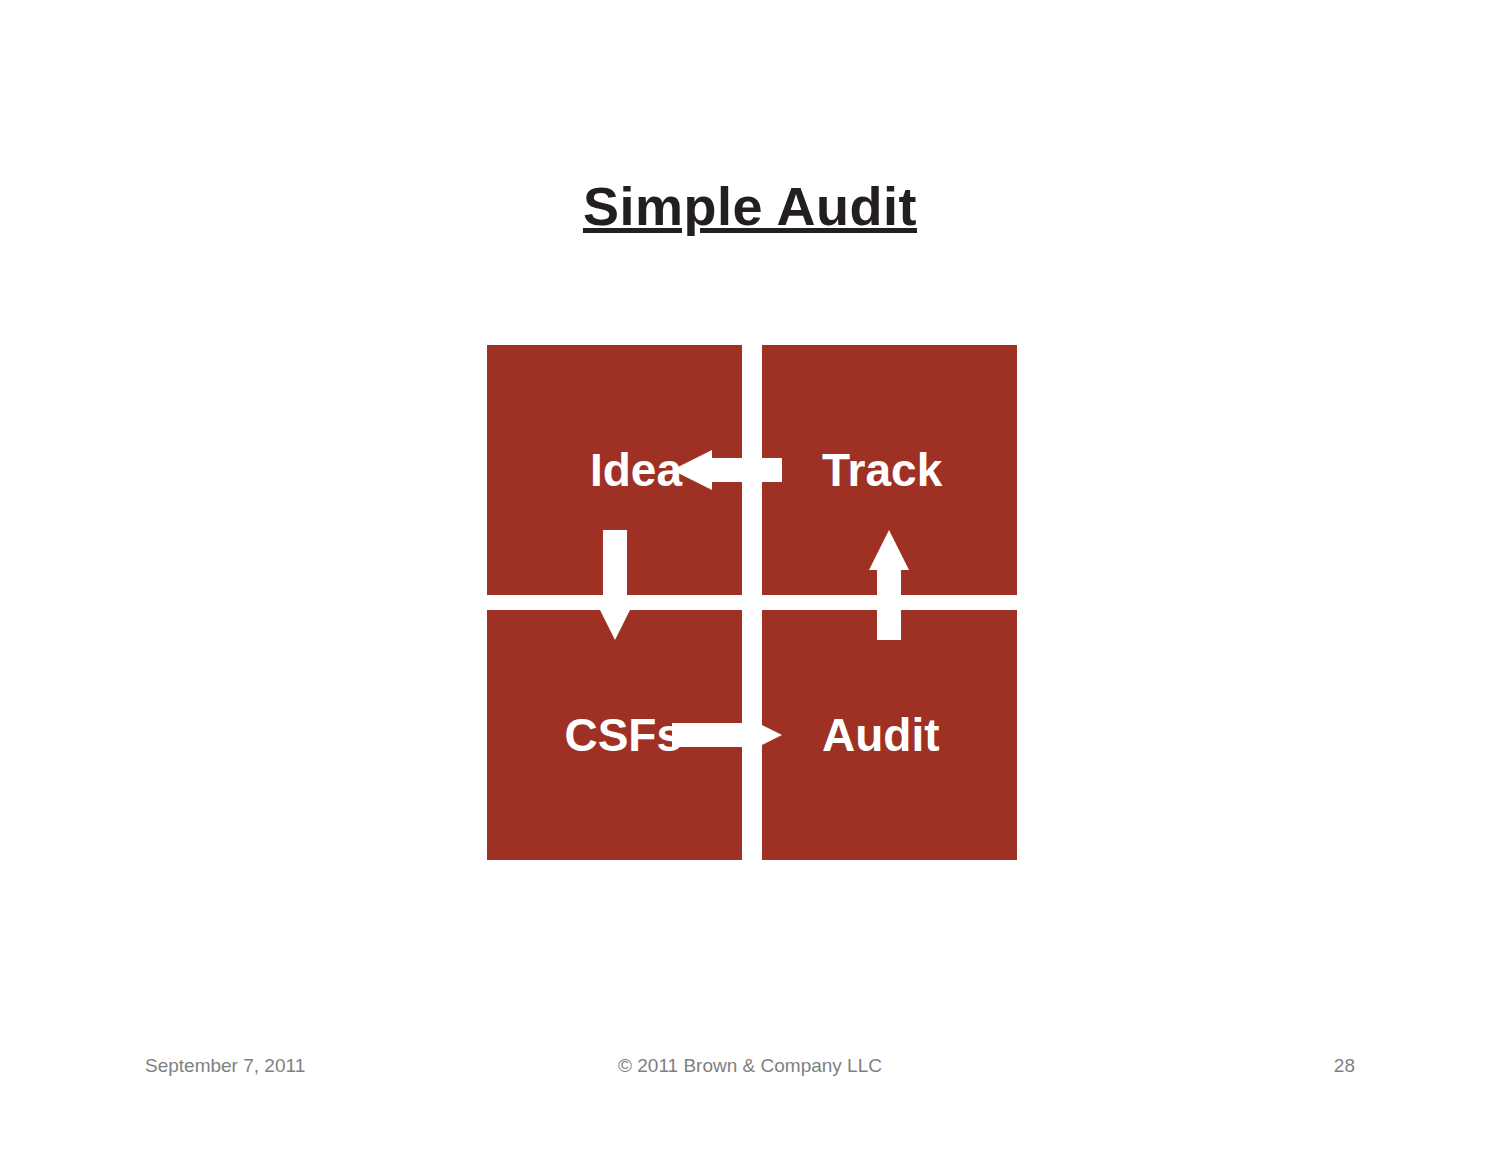Simple Audit
Idea
Track
CSFs
Audit
September 7, 2011 © 2011 Brown & Company LLC 28